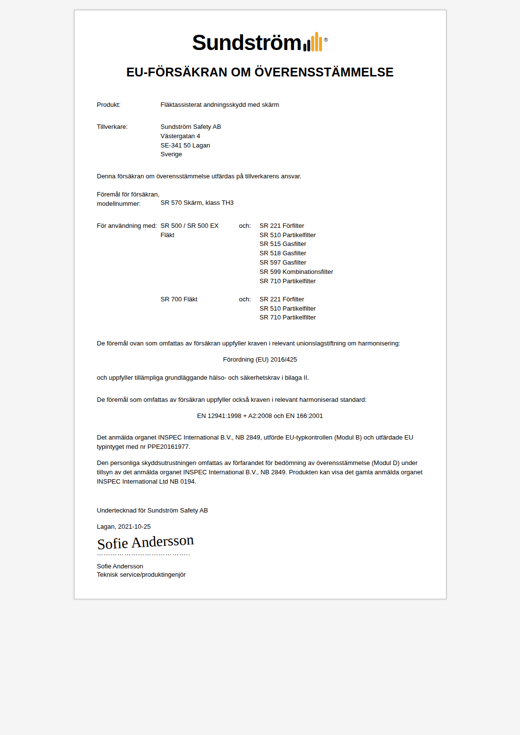Sundström ®
EU-FÖRSÄKRAN OM ÖVERENSSTÄMMELSE
| Produkt: | Fläktassisterat andningsskydd med skärm |
| Tillverkare: | Sundström Safety AB Västergatan 4 SE-341 50 Lagan Sverige |
Denna försäkran om överensstämmelse utfärdas på tillverkarens ansvar.
| Föremål för försäkran, modellnummer: | SR 570 Skärm, klass TH3 |
| För användning med: | SR 500 / SR 500 EX Fläkt | och: | SR 221 Förfilter SR 510 Partikelfilter SR 515 Gasfilter SR 518 Gasfilter SR 597 Gasfilter SR 599 Kombinationsfilter SR 710 Partikelfilter |
| | SR 700 Fläkt | och: | SR 221 Förfilter SR 510 Partikelfilter SR 710 Partikelfilter |
De föremål ovan som omfattas av försäkran uppfyller kraven i relevant unionslagstiftning om harmonisering:
Förordning (EU) 2016/425
och uppfyller tillämpliga grundläggande hälso- och säkerhetskrav i bilaga II.
De föremål som omfattas av försäkran uppfyller också kraven i relevant harmoniserad standard:
EN 12941:1998 + A2:2008 och EN 166:2001
Det anmälda organet INSPEC International B.V., NB 2849, utförde EU-typkontrollen (Modul B) och utfärdade EU typintyget med nr PPE20161977.
Den personliga skyddsutrustningen omfattas av förfarandet för bedömning av överensstämmelse (Modul D) under tillsyn av det anmälda organet INSPEC International B.V., NB 2849. Produkten kan visa det gamla anmälda organet INSPEC International Ltd NB 0194.
Undertecknad för Sundström Safety AB
Lagan, 2021-10-25
Sofie Andersson …………………………………..
Sofie Andersson
Teknisk service/produktingenjör